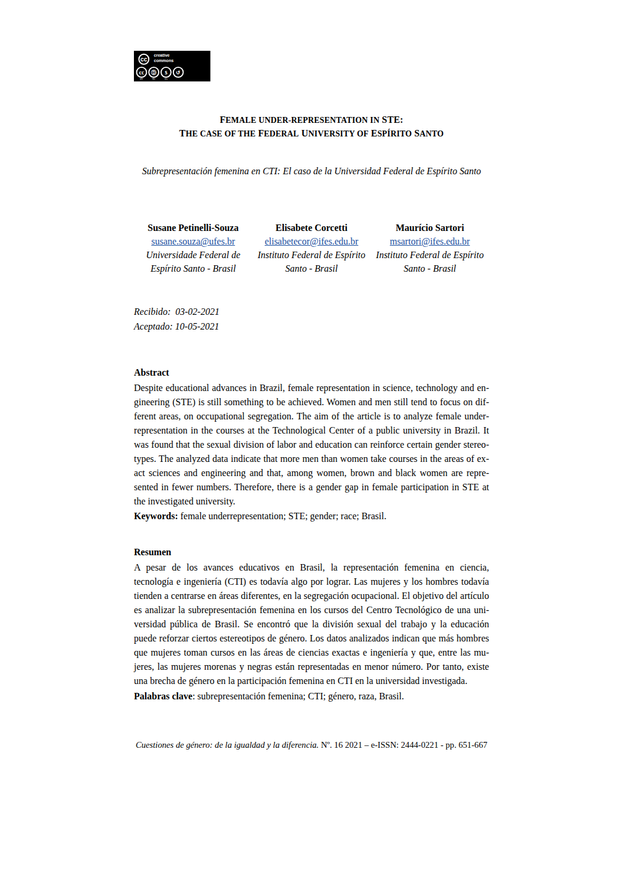cc creative commons cc Ⓓ $ ↺ BY NC SA
FEMALE UNDER-REPRESENTATION IN STE: THE CASE OF THE FEDERAL UNIVERSITY OF ESPÍRITO SANTO
Subrepresentación femenina en CTI: El caso de la Universidad Federal de Espírito Santo
| Susane Petinelli-Souza susane.souza@ufes.br Universidade Federal de Espírito Santo - Brasil | Elisabete Corcetti elisabetecor@ifes.edu.br Instituto Federal de Espírito Santo - Brasil | Maurício Sartori msartori@ifes.edu.br Instituto Federal de Espírito Santo - Brasil |
Recibido: 03-02-2021 Aceptado: 10-05-2021
Abstract
Despite educational advances in Brazil, female representation in science, technology and engineering (STE) is still something to be achieved. Women and men still tend to focus on different areas, on occupational segregation. The aim of the article is to analyze female underrepresentation in the courses at the Technological Center of a public university in Brazil. It was found that the sexual division of labor and education can reinforce certain gender stereotypes. The analyzed data indicate that more men than women take courses in the areas of exact sciences and engineering and that, among women, brown and black women are represented in fewer numbers. Therefore, there is a gender gap in female participation in STE at the investigated university.
Keywords: female underrepresentation; STE; gender; race; Brasil.
Resumen
A pesar de los avances educativos en Brasil, la representación femenina en ciencia, tecnología e ingeniería (CTI) es todavía algo por lograr. Las mujeres y los hombres todavía tienden a centrarse en áreas diferentes, en la segregación ocupacional. El objetivo del artículo es analizar la subrepresentación femenina en los cursos del Centro Tecnológico de una universidad pública de Brasil. Se encontró que la división sexual del trabajo y la educación puede reforzar ciertos estereotipos de género. Los datos analizados indican que más hombres que mujeres toman cursos en las áreas de ciencias exactas e ingeniería y que, entre las mujeres, las mujeres morenas y negras están representadas en menor número. Por tanto, existe una brecha de género en la participación femenina en CTI en la universidad investigada.
Palabras clave: subrepresentación femenina; CTI; género, raza, Brasil.
Cuestiones de género: de la igualdad y la diferencia. Nº. 16 2021 – e-ISSN: 2444-0221 - pp. 651-667